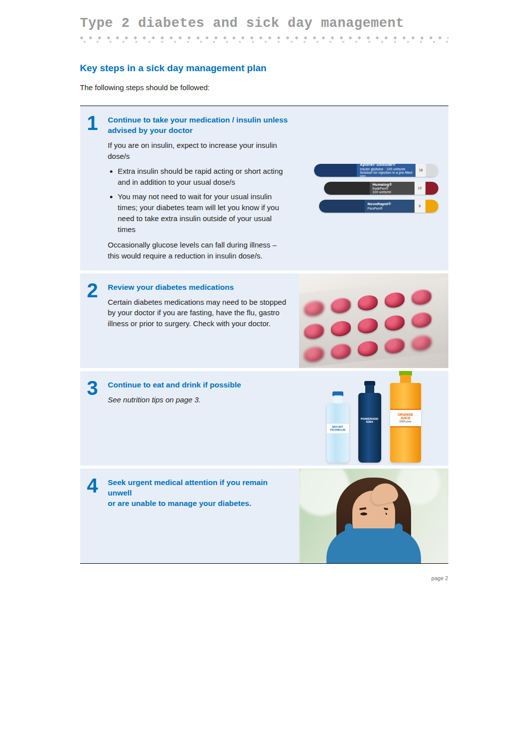Type 2 diabetes and sick day management
Key steps in a sick day management plan
The following steps should be followed:
1
Continue to take your medication / insulin unless
advised by your doctor
If you are on insulin, expect to increase your insulin dose/s
Extra insulin should be rapid acting or short acting and in addition to your usual dose/s
You may not need to wait for your usual insulin times; your diabetes team will let you know if you need to take extra insulin outside of your usual times
Occasionally glucose levels can fall during illness – this would require a reduction in insulin dose/s.
Apidra® SoloStar®insulin glulisine · 100 units/ml
Solution for injection in a pre-filled pen
18
Humalog®KwikPen®
100 units/ml
12
NovoRapid®FlexPen®
6
2
Review your diabetes medications
Certain diabetes medications may need to be stopped by your doctor if you are fasting, have the flu, gastro illness or prior to surgery. Check with your doctor.
3
Continue to eat and drink if possible
See nutrition tips on page 3.
MOUNT
FRANKLIN
POWERADE
ION4
ORANGE
JUICE100% juice
4
Seek urgent medical attention if you remain unwell
or are unable to manage your diabetes.
page 2